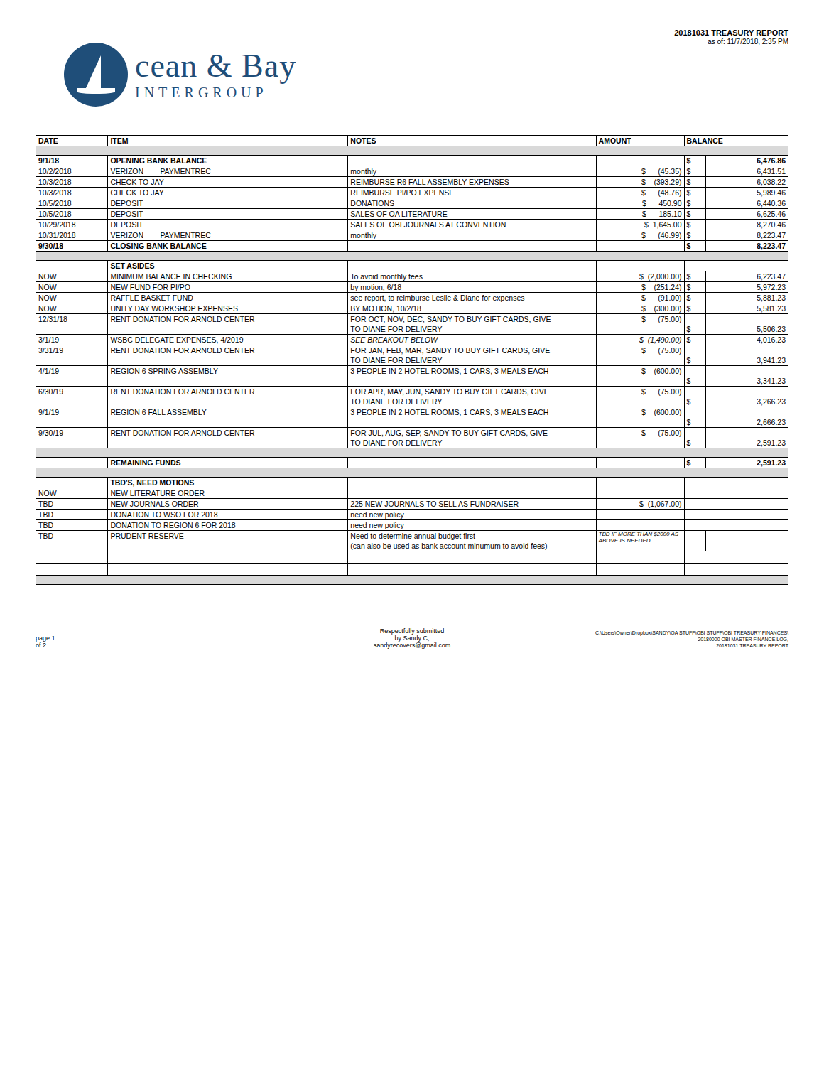20181031 TREASURY REPORT
as of: 11/7/2018, 2:35 PM
cean & Bay
INTERGROUP
| DATE | ITEM | NOTES | AMOUNT | BALANCE |
| --- | --- | --- | --- | --- |
| 9/1/18 | OPENING BANK BALANCE | | | $ | 6,476.86 |
| 10/2/2018 | VERIZON PAYMENTREC | monthly | $ (45.35) | $ | 6,431.51 |
| 10/3/2018 | CHECK TO JAY | REIMBURSE R6 FALL ASSEMBLY EXPENSES | $ (393.29) | $ | 6,038.22 |
| 10/3/2018 | CHECK TO JAY | REIMBURSE PI/PO EXPENSE | $ (48.76) | $ | 5,989.46 |
| 10/5/2018 | DEPOSIT | DONATIONS | $ 450.90 | $ | 6,440.36 |
| 10/5/2018 | DEPOSIT | SALES OF OA LITERATURE | $ 185.10 | $ | 6,625.46 |
| 10/29/2018 | DEPOSIT | SALES OF OBI JOURNALS AT CONVENTION | $ 1,645.00 | $ | 8,270.46 |
| 10/31/2018 | VERIZON PAYMENTREC | monthly | $ (46.99) | $ | 8,223.47 |
| 9/30/18 | CLOSING BANK BALANCE | | | $ | 8,223.47 |
| | SET ASIDES | | | |
| NOW | MINIMUM BALANCE IN CHECKING | To avoid monthly fees | $ (2,000.00) | $ | 6,223.47 |
| NOW | NEW FUND FOR PI/PO | by motion, 6/18 | $ (251.24) | $ | 5,972.23 |
| NOW | RAFFLE BASKET FUND | see report, to reimburse Leslie & Diane for expenses | $ (91.00) | $ | 5,881.23 |
| NOW | UNITY DAY WORKSHOP EXPENSES | BY MOTION, 10/2/18 | $ (300.00) | $ | 5,581.23 |
| 12/31/18 | RENT DONATION FOR ARNOLD CENTER | FOR OCT, NOV, DEC, SANDY TO BUY GIFT CARDS, GIVE | $ (75.00) | | |
| TO DIANE FOR DELIVERY | | $ | 5,506.23 |
| 3/1/19 | WSBC DELEGATE EXPENSES, 4/2019 | SEE BREAKOUT BELOW | $ (1,490.00) | $ | 4,016.23 |
| 3/31/19 | RENT DONATION FOR ARNOLD CENTER | FOR JAN, FEB, MAR, SANDY TO BUY GIFT CARDS, GIVE | $ (75.00) | | |
| TO DIANE FOR DELIVERY | | $ | 3,941.23 |
| 4/1/19 | REGION 6 SPRING ASSEMBLY | 3 PEOPLE IN 2 HOTEL ROOMS, 1 CARS, 3 MEALS EACH | $ (600.00) | | |
| | | $ | 3,341.23 |
| 6/30/19 | RENT DONATION FOR ARNOLD CENTER | FOR APR, MAY, JUN, SANDY TO BUY GIFT CARDS, GIVE | $ (75.00) | | |
| TO DIANE FOR DELIVERY | | $ | 3,266.23 |
| 9/1/19 | REGION 6 FALL ASSEMBLY | 3 PEOPLE IN 2 HOTEL ROOMS, 1 CARS, 3 MEALS EACH | $ (600.00) | | |
| | | $ | 2,666.23 |
| 9/30/19 | RENT DONATION FOR ARNOLD CENTER | FOR JUL, AUG, SEP, SANDY TO BUY GIFT CARDS, GIVE | $ (75.00) | | |
| TO DIANE FOR DELIVERY | | $ | 2,591.23 |
| | REMAINING FUNDS | | | $ | 2,591.23 |
| | TBD'S, NEED MOTIONS | | | |
| NOW | NEW LITERATURE ORDER | | | |
| TBD | NEW JOURNALS ORDER | 225 NEW JOURNALS TO SELL AS FUNDRAISER | $ (1,067.00) | |
| TBD | DONATION TO WSO FOR 2018 | need new policy | | |
| TBD | DONATION TO REGION 6 FOR 2018 | need new policy | | |
| TBD | PRUDENT RESERVE | Need to determine annual budget first | TBD IF MORE THAN $2000 AS ABOVE IS NEEDED | | |
| (can also be used as bank account minumum to avoid fees) |
page 1
of 2
Respectfully submitted
by Sandy C,
sandyrecovers@gmail.com
C:\Users\Owner\Dropbox\SANDY\OA STUFF\OBI STUFF\OBI TREASURY FINANCES\
20180000 OBI MASTER FINANCE LOG,
20181031 TREASURY REPORT